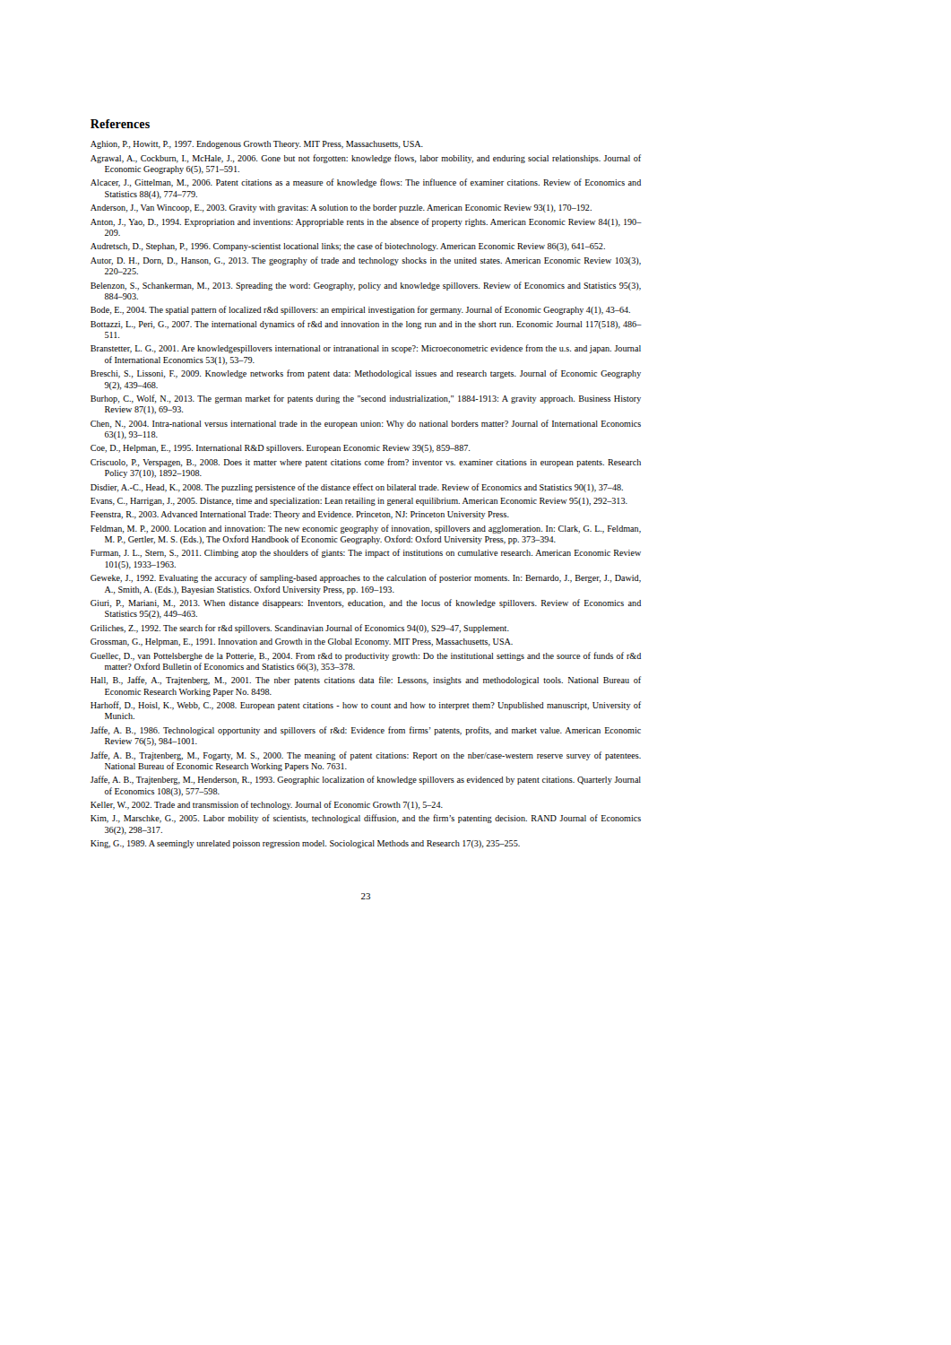References
Aghion, P., Howitt, P., 1997. Endogenous Growth Theory. MIT Press, Massachusetts, USA.
Agrawal, A., Cockburn, I., McHale, J., 2006. Gone but not forgotten: knowledge flows, labor mobility, and enduring social relationships. Journal of Economic Geography 6(5), 571–591.
Alcacer, J., Gittelman, M., 2006. Patent citations as a measure of knowledge flows: The influence of examiner citations. Review of Economics and Statistics 88(4), 774–779.
Anderson, J., Van Wincoop, E., 2003. Gravity with gravitas: A solution to the border puzzle. American Economic Review 93(1), 170–192.
Anton, J., Yao, D., 1994. Expropriation and inventions: Appropriable rents in the absence of property rights. American Economic Review 84(1), 190–209.
Audretsch, D., Stephan, P., 1996. Company-scientist locational links; the case of biotechnology. American Economic Review 86(3), 641–652.
Autor, D. H., Dorn, D., Hanson, G., 2013. The geography of trade and technology shocks in the united states. American Economic Review 103(3), 220–225.
Belenzon, S., Schankerman, M., 2013. Spreading the word: Geography, policy and knowledge spillovers. Review of Economics and Statistics 95(3), 884–903.
Bode, E., 2004. The spatial pattern of localized r&d spillovers: an empirical investigation for germany. Journal of Economic Geography 4(1), 43–64.
Bottazzi, L., Peri, G., 2007. The international dynamics of r&d and innovation in the long run and in the short run. Economic Journal 117(518), 486–511.
Branstetter, L. G., 2001. Are knowledgespillovers international or intranational in scope?: Microeconometric evidence from the u.s. and japan. Journal of International Economics 53(1), 53–79.
Breschi, S., Lissoni, F., 2009. Knowledge networks from patent data: Methodological issues and research targets. Journal of Economic Geography 9(2), 439–468.
Burhop, C., Wolf, N., 2013. The german market for patents during the "second industrialization," 1884-1913: A gravity approach. Business History Review 87(1), 69–93.
Chen, N., 2004. Intra-national versus international trade in the european union: Why do national borders matter? Journal of International Economics 63(1), 93–118.
Coe, D., Helpman, E., 1995. International R&D spillovers. European Economic Review 39(5), 859–887.
Criscuolo, P., Verspagen, B., 2008. Does it matter where patent citations come from? inventor vs. examiner citations in european patents. Research Policy 37(10), 1892–1908.
Disdier, A.-C., Head, K., 2008. The puzzling persistence of the distance effect on bilateral trade. Review of Economics and Statistics 90(1), 37–48.
Evans, C., Harrigan, J., 2005. Distance, time and specialization: Lean retailing in general equilibrium. American Economic Review 95(1), 292–313.
Feenstra, R., 2003. Advanced International Trade: Theory and Evidence. Princeton, NJ: Princeton University Press.
Feldman, M. P., 2000. Location and innovation: The new economic geography of innovation, spillovers and agglomeration. In: Clark, G. L., Feldman, M. P., Gertler, M. S. (Eds.), The Oxford Handbook of Economic Geography. Oxford: Oxford University Press, pp. 373–394.
Furman, J. L., Stern, S., 2011. Climbing atop the shoulders of giants: The impact of institutions on cumulative research. American Economic Review 101(5), 1933–1963.
Geweke, J., 1992. Evaluating the accuracy of sampling-based approaches to the calculation of posterior moments. In: Bernardo, J., Berger, J., Dawid, A., Smith, A. (Eds.), Bayesian Statistics. Oxford University Press, pp. 169–193.
Giuri, P., Mariani, M., 2013. When distance disappears: Inventors, education, and the locus of knowledge spillovers. Review of Economics and Statistics 95(2), 449–463.
Griliches, Z., 1992. The search for r&d spillovers. Scandinavian Journal of Economics 94(0), S29–47, Supplement.
Grossman, G., Helpman, E., 1991. Innovation and Growth in the Global Economy. MIT Press, Massachusetts, USA.
Guellec, D., van Pottelsberghe de la Potterie, B., 2004. From r&d to productivity growth: Do the institutional settings and the source of funds of r&d matter? Oxford Bulletin of Economics and Statistics 66(3), 353–378.
Hall, B., Jaffe, A., Trajtenberg, M., 2001. The nber patents citations data file: Lessons, insights and methodological tools. National Bureau of Economic Research Working Paper No. 8498.
Harhoff, D., Hoisl, K., Webb, C., 2008. European patent citations - how to count and how to interpret them? Unpublished manuscript, University of Munich.
Jaffe, A. B., 1986. Technological opportunity and spillovers of r&d: Evidence from firms’ patents, profits, and market value. American Economic Review 76(5), 984–1001.
Jaffe, A. B., Trajtenberg, M., Fogarty, M. S., 2000. The meaning of patent citations: Report on the nber/case-western reserve survey of patentees. National Bureau of Economic Research Working Papers No. 7631.
Jaffe, A. B., Trajtenberg, M., Henderson, R., 1993. Geographic localization of knowledge spillovers as evidenced by patent citations. Quarterly Journal of Economics 108(3), 577–598.
Keller, W., 2002. Trade and transmission of technology. Journal of Economic Growth 7(1), 5–24.
Kim, J., Marschke, G., 2005. Labor mobility of scientists, technological diffusion, and the firm’s patenting decision. RAND Journal of Economics 36(2), 298–317.
King, G., 1989. A seemingly unrelated poisson regression model. Sociological Methods and Research 17(3), 235–255.
23